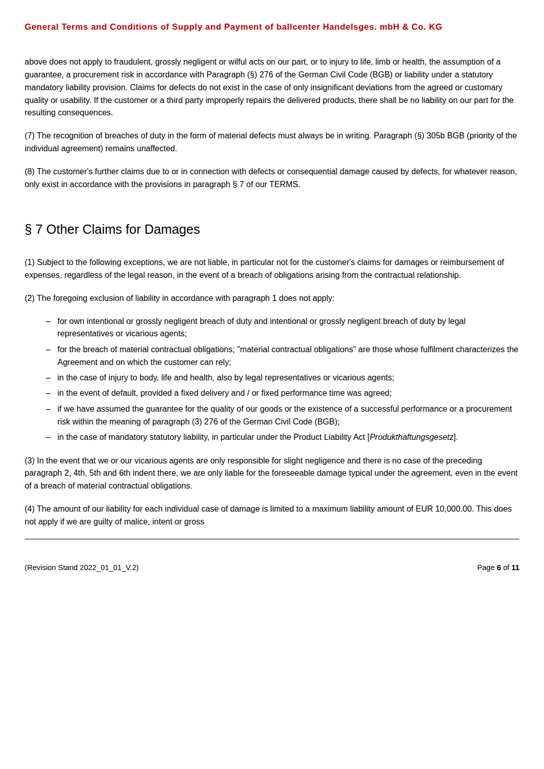General Terms and Conditions of Supply and Payment of ballcenter Handelsges. mbH & Co. KG
above does not apply to fraudulent, grossly negligent or wilful acts on our part, or to injury to life, limb or health, the assumption of a guarantee, a procurement risk in accordance with Paragraph (§) 276 of the German Civil Code (BGB) or liability under a statutory mandatory liability provision. Claims for defects do not exist in the case of only insignificant deviations from the agreed or customary quality or usability. If the customer or a third party improperly repairs the delivered products, there shall be no liability on our part for the resulting consequences.
(7) The recognition of breaches of duty in the form of material defects must always be in writing. Paragraph (§) 305b BGB (priority of the individual agreement) remains unaffected.
(8) The customer's further claims due to or in connection with defects or consequential damage caused by defects, for whatever reason, only exist in accordance with the provisions in paragraph § 7 of our TERMS.
§ 7 Other Claims for Damages
(1) Subject to the following exceptions, we are not liable, in particular not for the customer's claims for damages or reimbursement of expenses, regardless of the legal reason, in the event of a breach of obligations arising from the contractual relationship.
(2) The foregoing exclusion of liability in accordance with paragraph 1 does not apply:
for own intentional or grossly negligent breach of duty and intentional or grossly negligent breach of duty by legal representatives or vicarious agents;
for the breach of material contractual obligations; "material contractual obligations" are those whose fulfilment characterizes the Agreement and on which the customer can rely;
in the case of injury to body, life and health, also by legal representatives or vicarious agents;
in the event of default, provided a fixed delivery and / or fixed performance time was agreed;
if we have assumed the guarantee for the quality of our goods or the existence of a successful performance or a procurement risk within the meaning of paragraph (3) 276 of the German Civil Code (BGB);
in the case of mandatory statutory liability, in particular under the Product Liability Act [Produkthaftungsgesetz].
(3) In the event that we or our vicarious agents are only responsible for slight negligence and there is no case of the preceding paragraph 2, 4th, 5th and 6th indent there, we are only liable for the foreseeable damage typical under the agreement, even in the event of a breach of material contractual obligations.
(4) The amount of our liability for each individual case of damage is limited to a maximum liability amount of EUR 10,000.00. This does not apply if we are guilty of malice, intent or gross
(Revision Stand 2022_01_01_V.2) Page 6 of 11